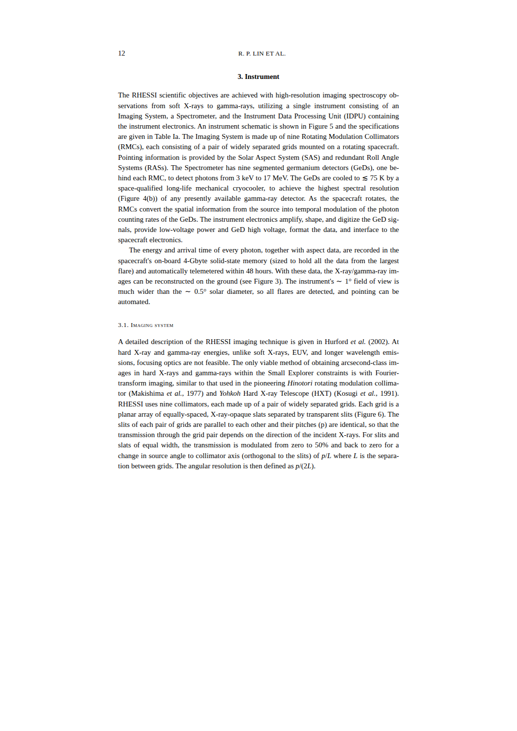12 R. P. LIN ET AL.
3. Instrument
The RHESSI scientific objectives are achieved with high-resolution imaging spectroscopy observations from soft X-rays to gamma-rays, utilizing a single instrument consisting of an Imaging System, a Spectrometer, and the Instrument Data Processing Unit (IDPU) containing the instrument electronics. An instrument schematic is shown in Figure 5 and the specifications are given in Table Ia. The Imaging System is made up of nine Rotating Modulation Collimators (RMCs), each consisting of a pair of widely separated grids mounted on a rotating spacecraft. Pointing information is provided by the Solar Aspect System (SAS) and redundant Roll Angle Systems (RASs). The Spectrometer has nine segmented germanium detectors (GeDs), one behind each RMC, to detect photons from 3 keV to 17 MeV. The GeDs are cooled to ≲ 75 K by a space-qualified long-life mechanical cryocooler, to achieve the highest spectral resolution (Figure 4(b)) of any presently available gamma-ray detector. As the spacecraft rotates, the RMCs convert the spatial information from the source into temporal modulation of the photon counting rates of the GeDs. The instrument electronics amplify, shape, and digitize the GeD signals, provide low-voltage power and GeD high voltage, format the data, and interface to the spacecraft electronics.
The energy and arrival time of every photon, together with aspect data, are recorded in the spacecraft's on-board 4-Gbyte solid-state memory (sized to hold all the data from the largest flare) and automatically telemetered within 48 hours. With these data, the X-ray/gamma-ray images can be reconstructed on the ground (see Figure 3). The instrument's ∼ 1° field of view is much wider than the ∼ 0.5° solar diameter, so all flares are detected, and pointing can be automated.
3.1. Imaging system
A detailed description of the RHESSI imaging technique is given in Hurford et al. (2002). At hard X-ray and gamma-ray energies, unlike soft X-rays, EUV, and longer wavelength emissions, focusing optics are not feasible. The only viable method of obtaining arcsecond-class images in hard X-rays and gamma-rays within the Small Explorer constraints is with Fourier-transform imaging, similar to that used in the pioneering Hinotori rotating modulation collimator (Makishima et al., 1977) and Yohkoh Hard X-ray Telescope (HXT) (Kosugi et al., 1991). RHESSI uses nine collimators, each made up of a pair of widely separated grids. Each grid is a planar array of equally-spaced, X-ray-opaque slats separated by transparent slits (Figure 6). The slits of each pair of grids are parallel to each other and their pitches (p) are identical, so that the transmission through the grid pair depends on the direction of the incident X-rays. For slits and slats of equal width, the transmission is modulated from zero to 50% and back to zero for a change in source angle to collimator axis (orthogonal to the slits) of p/L where L is the separation between grids. The angular resolution is then defined as p/(2L).